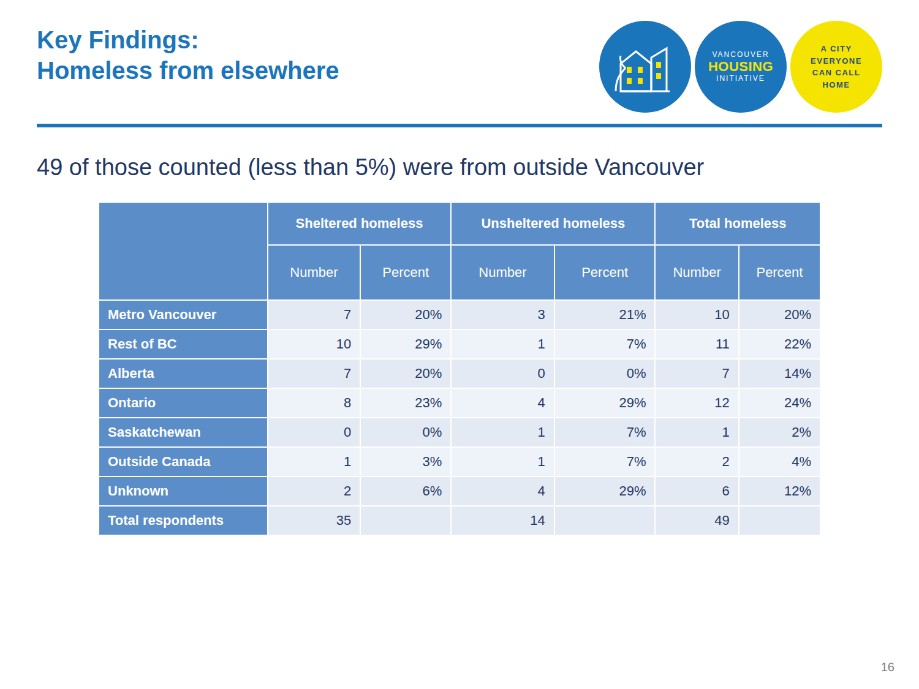Key Findings:
Homeless from elsewhere
VANCOUVER HOUSING INITIATIVE
A CITY
EVERYONE
CAN CALL
HOME
49 of those counted (less than 5%) were from outside Vancouver
Homeless individuals counted who were from outside Vancouver, by last place of residence and shelter status
| | Sheltered homeless | Unsheltered homeless | Total homeless |
| --- | --- | --- | --- |
| Number | Percent | Number | Percent | Number | Percent |
| Metro Vancouver | 7 | 20% | 3 | 21% | 10 | 20% |
| Rest of BC | 10 | 29% | 1 | 7% | 11 | 22% |
| Alberta | 7 | 20% | 0 | 0% | 7 | 14% |
| Ontario | 8 | 23% | 4 | 29% | 12 | 24% |
| Saskatchewan | 0 | 0% | 1 | 7% | 1 | 2% |
| Outside Canada | 1 | 3% | 1 | 7% | 2 | 4% |
| Unknown | 2 | 6% | 4 | 29% | 6 | 12% |
| Total respondents | 35 | | 14 | | 49 | |
16